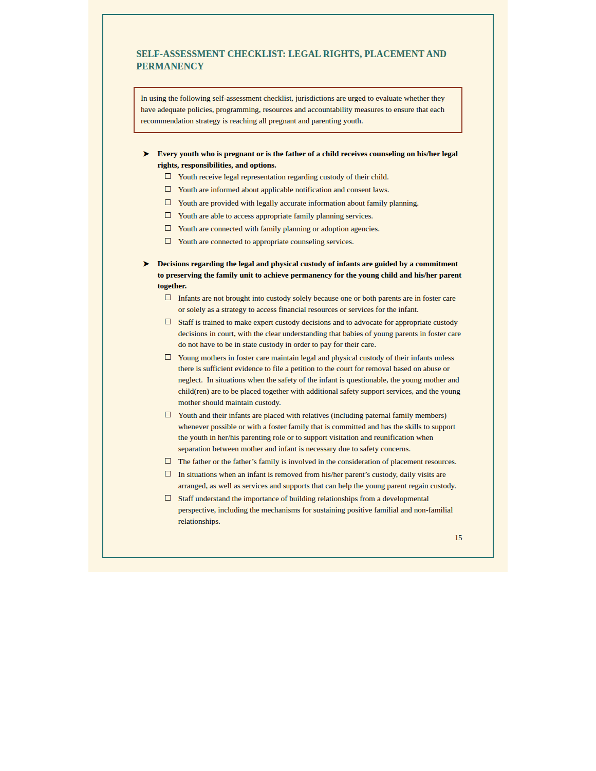SELF-ASSESSMENT CHECKLIST: LEGAL RIGHTS, PLACEMENT AND PERMANENCY
In using the following self-assessment checklist, jurisdictions are urged to evaluate whether they have adequate policies, programming, resources and accountability measures to ensure that each recommendation strategy is reaching all pregnant and parenting youth.
➤ Every youth who is pregnant or is the father of a child receives counseling on his/her legal rights, responsibilities, and options.
☐Youth receive legal representation regarding custody of their child.
☐Youth are informed about applicable notification and consent laws.
☐Youth are provided with legally accurate information about family planning.
☐Youth are able to access appropriate family planning services.
☐Youth are connected with family planning or adoption agencies.
☐Youth are connected to appropriate counseling services.
➤ Decisions regarding the legal and physical custody of infants are guided by a commitment to preserving the family unit to achieve permanency for the young child and his/her parent together.
☐Infants are not brought into custody solely because one or both parents are in foster care or solely as a strategy to access financial resources or services for the infant.
☐Staff is trained to make expert custody decisions and to advocate for appropriate custody decisions in court, with the clear understanding that babies of young parents in foster care do not have to be in state custody in order to pay for their care.
☐Young mothers in foster care maintain legal and physical custody of their infants unless there is sufficient evidence to file a petition to the court for removal based on abuse or neglect. In situations when the safety of the infant is questionable, the young mother and child(ren) are to be placed together with additional safety support services, and the young mother should maintain custody.
☐Youth and their infants are placed with relatives (including paternal family members) whenever possible or with a foster family that is committed and has the skills to support the youth in her/his parenting role or to support visitation and reunification when separation between mother and infant is necessary due to safety concerns.
☐The father or the father’s family is involved in the consideration of placement resources.
☐In situations when an infant is removed from his/her parent’s custody, daily visits are arranged, as well as services and supports that can help the young parent regain custody.
☐Staff understand the importance of building relationships from a developmental perspective, including the mechanisms for sustaining positive familial and non-familial relationships.
15